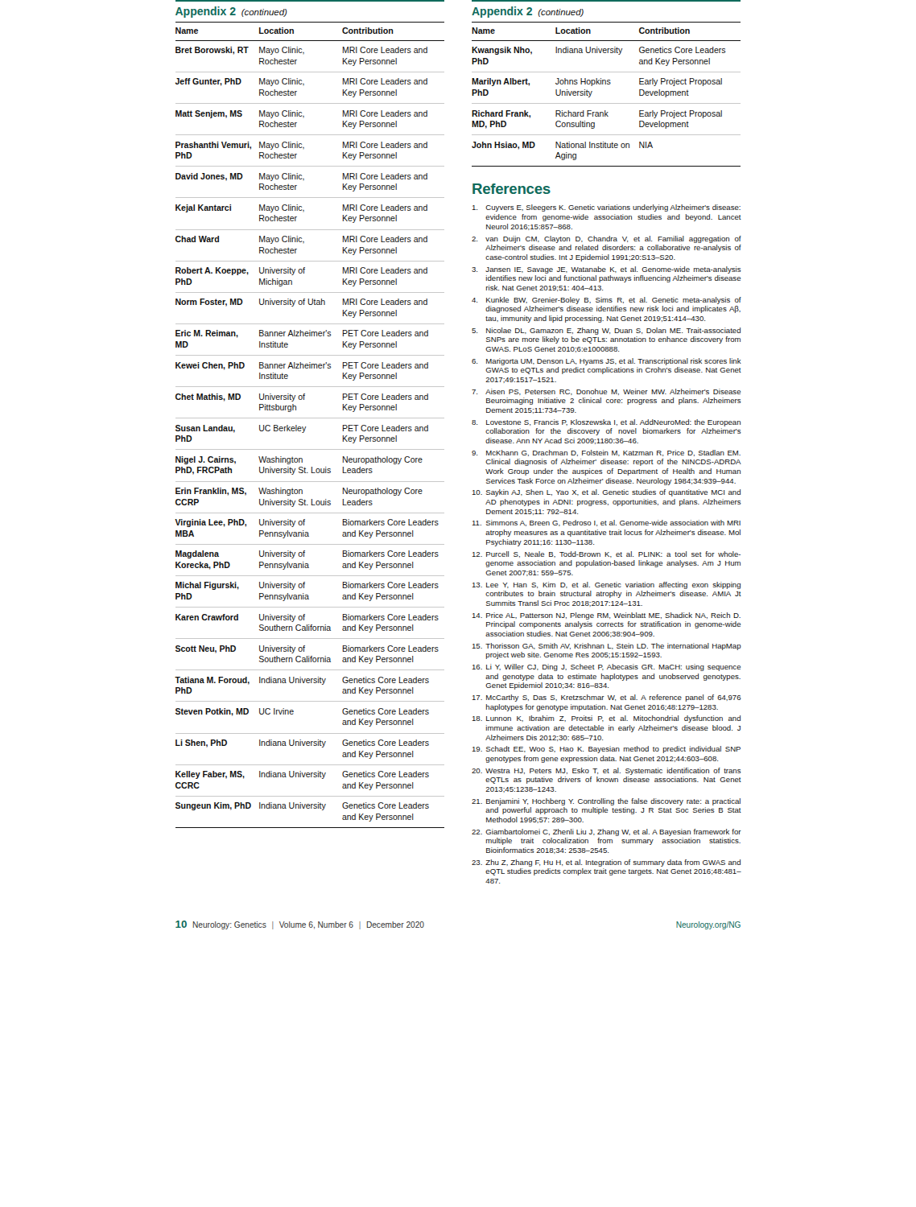Appendix 2(continued)
| Name | Location | Contribution |
| --- | --- | --- |
| Bret Borowski, RT | Mayo Clinic, Rochester | MRI Core Leaders and Key Personnel |
| Jeff Gunter, PhD | Mayo Clinic, Rochester | MRI Core Leaders and Key Personnel |
| Matt Senjem, MS | Mayo Clinic, Rochester | MRI Core Leaders and Key Personnel |
| Prashanthi Vemuri, PhD | Mayo Clinic, Rochester | MRI Core Leaders and Key Personnel |
| David Jones, MD | Mayo Clinic, Rochester | MRI Core Leaders and Key Personnel |
| Kejal Kantarci | Mayo Clinic, Rochester | MRI Core Leaders and Key Personnel |
| Chad Ward | Mayo Clinic, Rochester | MRI Core Leaders and Key Personnel |
| Robert A. Koeppe, PhD | University of Michigan | MRI Core Leaders and Key Personnel |
| Norm Foster, MD | University of Utah | MRI Core Leaders and Key Personnel |
| Eric M. Reiman, MD | Banner Alzheimer's Institute | PET Core Leaders and Key Personnel |
| Kewei Chen, PhD | Banner Alzheimer's Institute | PET Core Leaders and Key Personnel |
| Chet Mathis, MD | University of Pittsburgh | PET Core Leaders and Key Personnel |
| Susan Landau, PhD | UC Berkeley | PET Core Leaders and Key Personnel |
| Nigel J. Cairns, PhD, FRCPath | Washington University St. Louis | Neuropathology Core Leaders |
| Erin Franklin, MS, CCRP | Washington University St. Louis | Neuropathology Core Leaders |
| Virginia Lee, PhD, MBA | University of Pennsylvania | Biomarkers Core Leaders and Key Personnel |
| Magdalena Korecka, PhD | University of Pennsylvania | Biomarkers Core Leaders and Key Personnel |
| Michal Figurski, PhD | University of Pennsylvania | Biomarkers Core Leaders and Key Personnel |
| Karen Crawford | University of Southern California | Biomarkers Core Leaders and Key Personnel |
| Scott Neu, PhD | University of Southern California | Biomarkers Core Leaders and Key Personnel |
| Tatiana M. Foroud, PhD | Indiana University | Genetics Core Leaders and Key Personnel |
| Steven Potkin, MD | UC Irvine | Genetics Core Leaders and Key Personnel |
| Li Shen, PhD | Indiana University | Genetics Core Leaders and Key Personnel |
| Kelley Faber, MS, CCRC | Indiana University | Genetics Core Leaders and Key Personnel |
| Sungeun Kim, PhD | Indiana University | Genetics Core Leaders and Key Personnel |
Appendix 2(continued)
| Name | Location | Contribution |
| --- | --- | --- |
| Kwangsik Nho, PhD | Indiana University | Genetics Core Leaders and Key Personnel |
| Marilyn Albert, PhD | Johns Hopkins University | Early Project Proposal Development |
| Richard Frank, MD, PhD | Richard Frank Consulting | Early Project Proposal Development |
| John Hsiao, MD | National Institute on Aging | NIA |
References
Cuyvers E, Sleegers K. Genetic variations underlying Alzheimer's disease: evidence from genome-wide association studies and beyond. Lancet Neurol 2016;15:857–868.
van Duijn CM, Clayton D, Chandra V, et al. Familial aggregation of Alzheimer's disease and related disorders: a collaborative re-analysis of case-control studies. Int J Epidemiol 1991;20:S13–S20.
Jansen IE, Savage JE, Watanabe K, et al. Genome-wide meta-analysis identifies new loci and functional pathways influencing Alzheimer's disease risk. Nat Genet 2019;51: 404–413.
Kunkle BW, Grenier-Boley B, Sims R, et al. Genetic meta-analysis of diagnosed Alzheimer's disease identifies new risk loci and implicates Aβ, tau, immunity and lipid processing. Nat Genet 2019;51:414–430.
Nicolae DL, Gamazon E, Zhang W, Duan S, Dolan ME. Trait-associated SNPs are more likely to be eQTLs: annotation to enhance discovery from GWAS. PLoS Genet 2010;6:e1000888.
Marigorta UM, Denson LA, Hyams JS, et al. Transcriptional risk scores link GWAS to eQTLs and predict complications in Crohn's disease. Nat Genet 2017;49:1517–1521.
Aisen PS, Petersen RC, Donohue M, Weiner MW. Alzheimer's Disease Beuroimaging Initiative 2 clinical core: progress and plans. Alzheimers Dement 2015;11:734–739.
Lovestone S, Francis P, Kloszewska I, et al. AddNeuroMed: the European collaboration for the discovery of novel biomarkers for Alzheimer's disease. Ann NY Acad Sci 2009;1180:36–46.
McKhann G, Drachman D, Folstein M, Katzman R, Price D, Stadlan EM. Clinical diagnosis of Alzheimer' disease: report of the NINCDS-ADRDA Work Group under the auspices of Department of Health and Human Services Task Force on Alzheimer' disease. Neurology 1984;34:939–944.
Saykin AJ, Shen L, Yao X, et al. Genetic studies of quantitative MCI and AD phenotypes in ADNI: progress, opportunities, and plans. Alzheimers Dement 2015;11: 792–814.
Simmons A, Breen G, Pedroso I, et al. Genome-wide association with MRI atrophy measures as a quantitative trait locus for Alzheimer's disease. Mol Psychiatry 2011;16: 1130–1138.
Purcell S, Neale B, Todd-Brown K, et al. PLINK: a tool set for whole-genome association and population-based linkage analyses. Am J Hum Genet 2007;81: 559–575.
Lee Y, Han S, Kim D, et al. Genetic variation affecting exon skipping contributes to brain structural atrophy in Alzheimer's disease. AMIA Jt Summits Transl Sci Proc 2018;2017:124–131.
Price AL, Patterson NJ, Plenge RM, Weinblatt ME, Shadick NA, Reich D. Principal components analysis corrects for stratification in genome-wide association studies. Nat Genet 2006;38:904–909.
Thorisson GA, Smith AV, Krishnan L, Stein LD. The international HapMap project web site. Genome Res 2005;15:1592–1593.
Li Y, Willer CJ, Ding J, Scheet P, Abecasis GR. MaCH: using sequence and genotype data to estimate haplotypes and unobserved genotypes. Genet Epidemiol 2010;34: 816–834.
McCarthy S, Das S, Kretzschmar W, et al. A reference panel of 64,976 haplotypes for genotype imputation. Nat Genet 2016;48:1279–1283.
Lunnon K, Ibrahim Z, Proitsi P, et al. Mitochondrial dysfunction and immune activation are detectable in early Alzheimer's disease blood. J Alzheimers Dis 2012;30: 685–710.
Schadt EE, Woo S, Hao K. Bayesian method to predict individual SNP genotypes from gene expression data. Nat Genet 2012;44:603–608.
Westra HJ, Peters MJ, Esko T, et al. Systematic identification of trans eQTLs as putative drivers of known disease associations. Nat Genet 2013;45:1238–1243.
Benjamini Y, Hochberg Y. Controlling the false discovery rate: a practical and powerful approach to multiple testing. J R Stat Soc Series B Stat Methodol 1995;57: 289–300.
Giambartolomei C, Zhenli Liu J, Zhang W, et al. A Bayesian framework for multiple trait colocalization from summary association statistics. Bioinformatics 2018;34: 2538–2545.
Zhu Z, Zhang F, Hu H, et al. Integration of summary data from GWAS and eQTL studies predicts complex trait gene targets. Nat Genet 2016;48:481–487.
10 Neurology: Genetics | Volume 6, Number 6 | December 2020
Neurology.org/NG